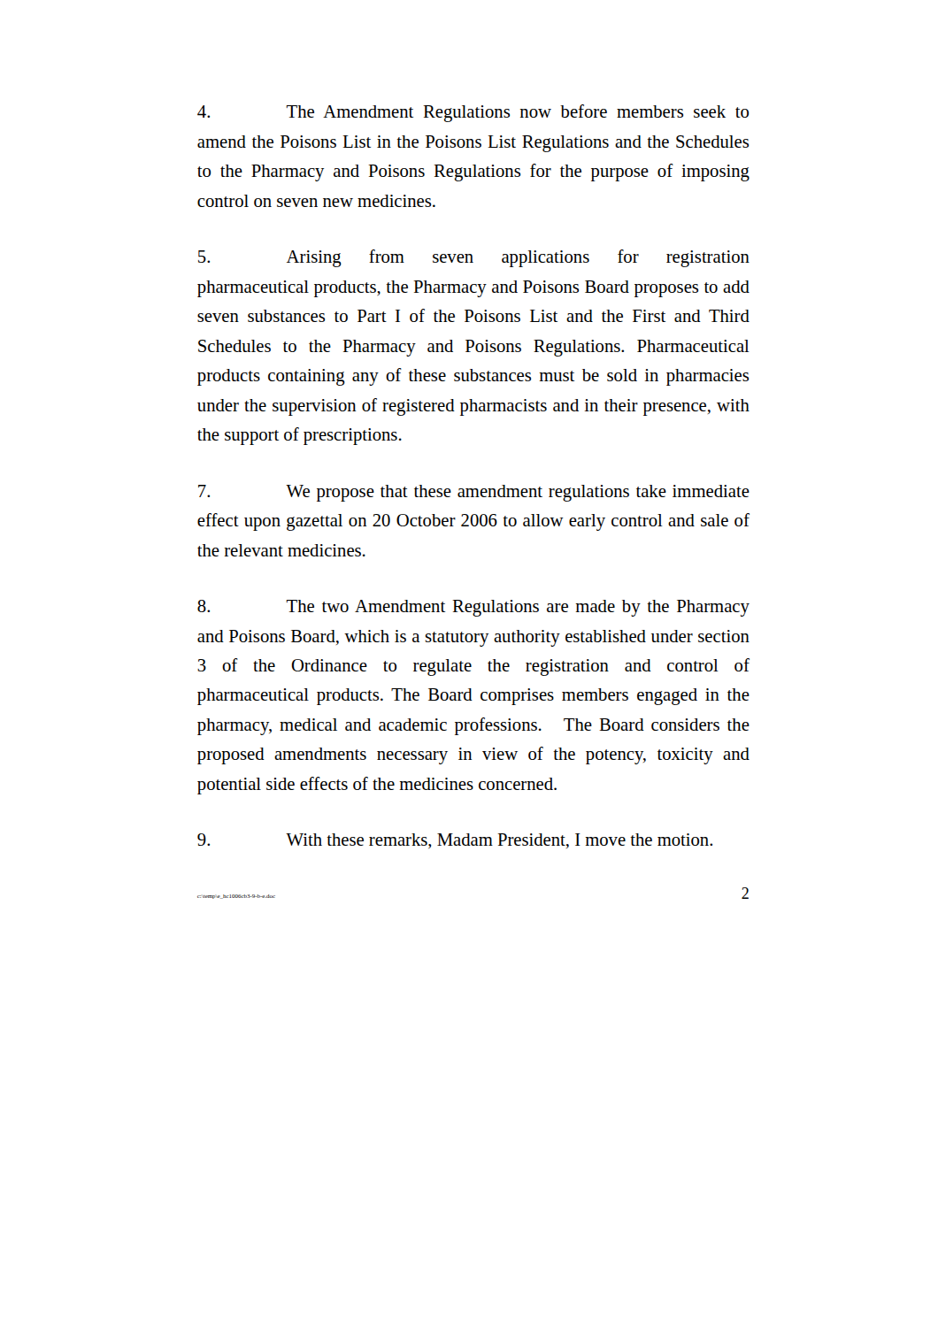4. The Amendment Regulations now before members seek to amend the Poisons List in the Poisons List Regulations and the Schedules to the Pharmacy and Poisons Regulations for the purpose of imposing control on seven new medicines.
5. Arising from seven applications for registration pharmaceutical products, the Pharmacy and Poisons Board proposes to add seven substances to Part I of the Poisons List and the First and Third Schedules to the Pharmacy and Poisons Regulations. Pharmaceutical products containing any of these substances must be sold in pharmacies under the supervision of registered pharmacists and in their presence, with the support of prescriptions.
7. We propose that these amendment regulations take immediate effect upon gazettal on 20 October 2006 to allow early control and sale of the relevant medicines.
8. The two Amendment Regulations are made by the Pharmacy and Poisons Board, which is a statutory authority established under section 3 of the Ordinance to regulate the registration and control of pharmaceutical products. The Board comprises members engaged in the pharmacy, medical and academic professions. The Board considers the proposed amendments necessary in view of the potency, toxicity and potential side effects of the medicines concerned.
9. With these remarks, Madam President, I move the motion.
c:\temp\e_hc1006cb3-9-b-e.doc
2